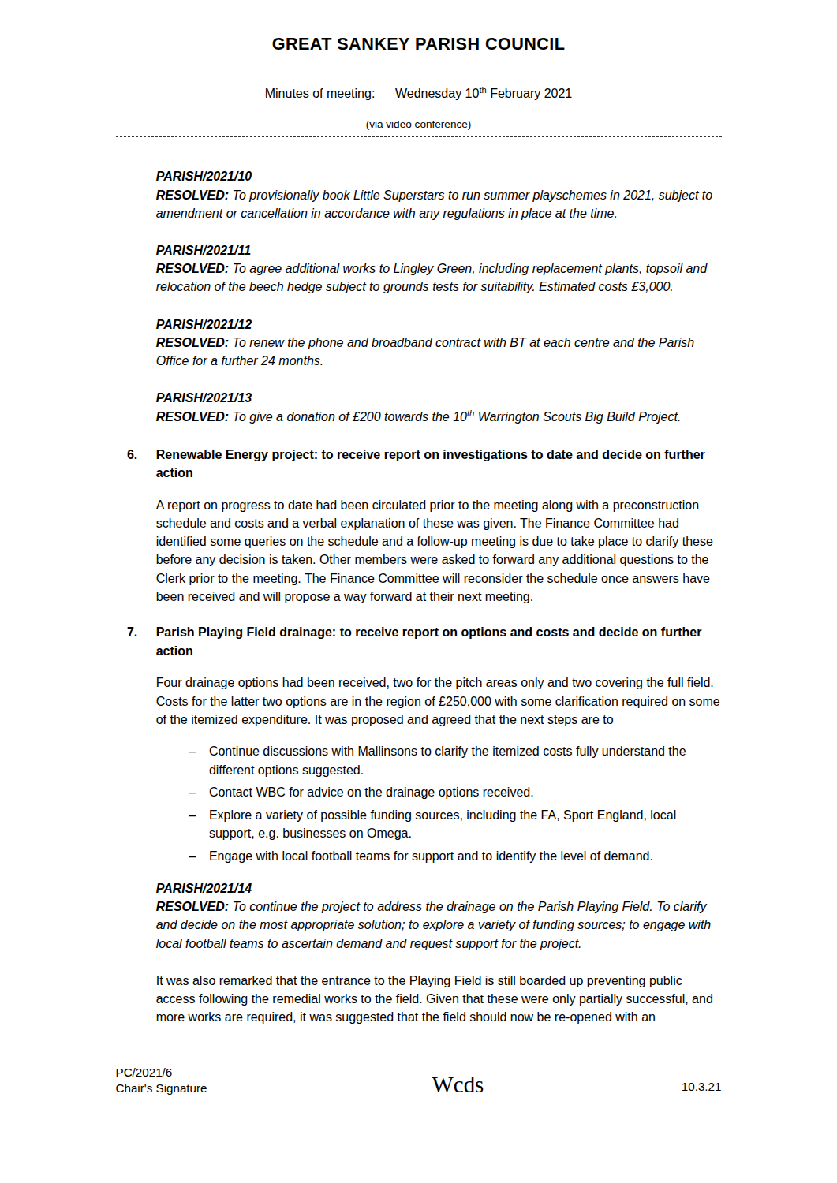GREAT SANKEY PARISH COUNCIL
Minutes of meeting: Wednesday 10th February 2021
(via video conference)
PARISH/2021/10
RESOLVED: To provisionally book Little Superstars to run summer playschemes in 2021, subject to amendment or cancellation in accordance with any regulations in place at the time.
PARISH/2021/11
RESOLVED: To agree additional works to Lingley Green, including replacement plants, topsoil and relocation of the beech hedge subject to grounds tests for suitability. Estimated costs £3,000.
PARISH/2021/12
RESOLVED: To renew the phone and broadband contract with BT at each centre and the Parish Office for a further 24 months.
PARISH/2021/13
RESOLVED: To give a donation of £200 towards the 10th Warrington Scouts Big Build Project.
6. Renewable Energy project: to receive report on investigations to date and decide on further action
A report on progress to date had been circulated prior to the meeting along with a preconstruction schedule and costs and a verbal explanation of these was given. The Finance Committee had identified some queries on the schedule and a follow-up meeting is due to take place to clarify these before any decision is taken. Other members were asked to forward any additional questions to the Clerk prior to the meeting. The Finance Committee will reconsider the schedule once answers have been received and will propose a way forward at their next meeting.
7. Parish Playing Field drainage: to receive report on options and costs and decide on further action
Four drainage options had been received, two for the pitch areas only and two covering the full field. Costs for the latter two options are in the region of £250,000 with some clarification required on some of the itemized expenditure. It was proposed and agreed that the next steps are to
Continue discussions with Mallinsons to clarify the itemized costs fully understand the different options suggested.
Contact WBC for advice on the drainage options received.
Explore a variety of possible funding sources, including the FA, Sport England, local support, e.g. businesses on Omega.
Engage with local football teams for support and to identify the level of demand.
PARISH/2021/14
RESOLVED: To continue the project to address the drainage on the Parish Playing Field. To clarify and decide on the most appropriate solution; to explore a variety of funding sources; to engage with local football teams to ascertain demand and request support for the project.
It was also remarked that the entrance to the Playing Field is still boarded up preventing public access following the remedial works to the field. Given that these were only partially successful, and more works are required, it was suggested that the field should now be re-opened with an
PC/2021/6
Chair's Signature
Wcds
10.3.21